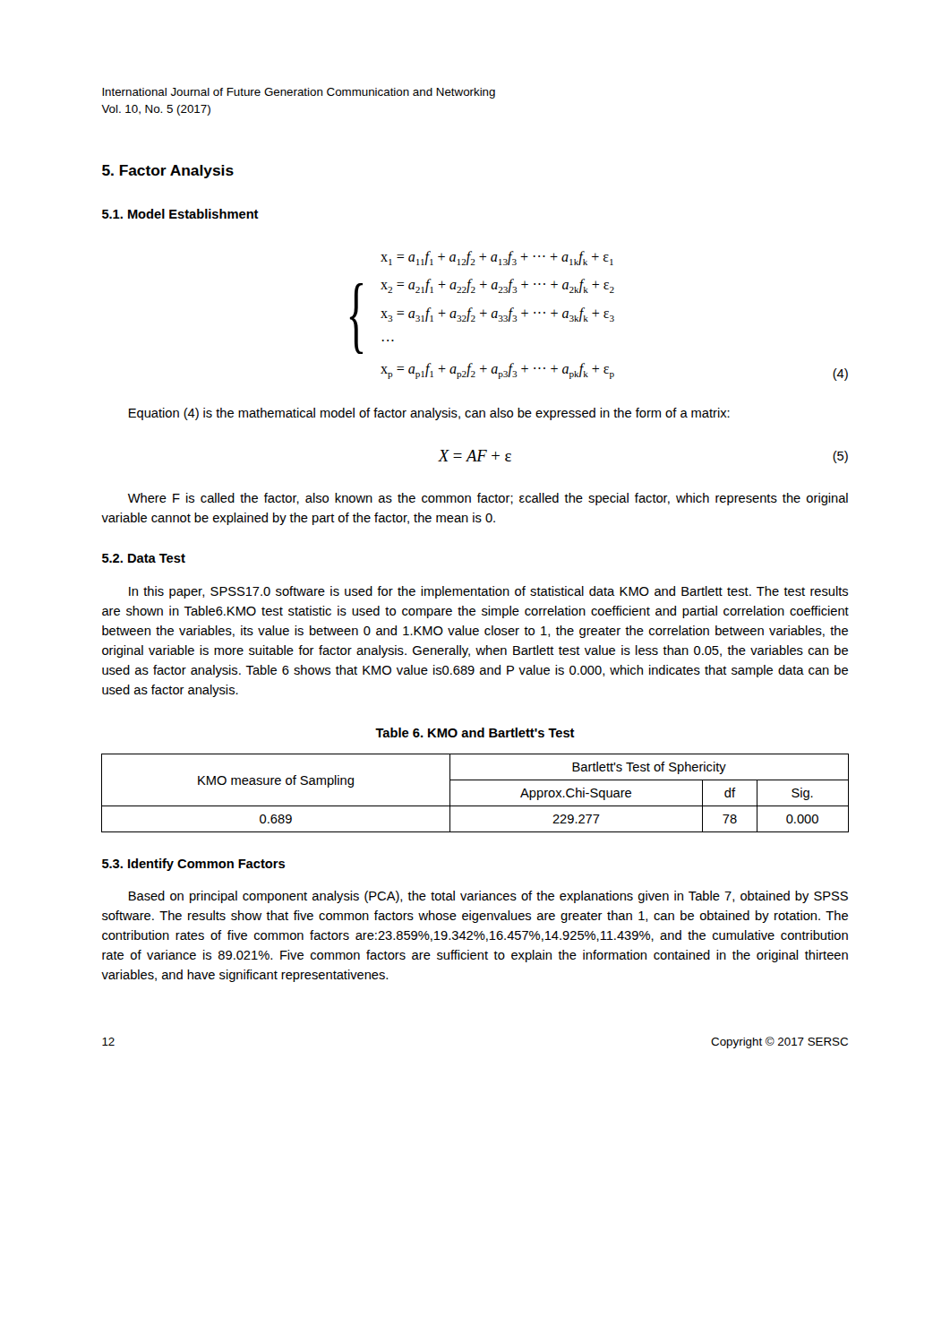International Journal of Future Generation Communication and Networking
Vol. 10, No. 5 (2017)
5. Factor Analysis
5.1. Model Establishment
{
x1 = a11f1 + a12f2 + a13f3 + ··· + a1kfk + ε1
x2 = a21f1 + a22f2 + a23f3 + ··· + a2kfk + ε2
x3 = a31f1 + a32f2 + a33f3 + ··· + a3kfk + ε3
···
xp = ap1f1 + ap2f2 + ap3f3 + ··· + apkfk + εp
(4)
Equation (4) is the mathematical model of factor analysis, can also be expressed in the form of a matrix:
X = AF + ε (5)
Where F is called the factor, also known as the common factor; εcalled the special factor, which represents the original variable cannot be explained by the part of the factor, the mean is 0.
5.2. Data Test
In this paper, SPSS17.0 software is used for the implementation of statistical data KMO and Bartlett test. The test results are shown in Table6.KMO test statistic is used to compare the simple correlation coefficient and partial correlation coefficient between the variables, its value is between 0 and 1.KMO value closer to 1, the greater the correlation between variables, the original variable is more suitable for factor analysis. Generally, when Bartlett test value is less than 0.05, the variables can be used as factor analysis. Table 6 shows that KMO value is0.689 and P value is 0.000, which indicates that sample data can be used as factor analysis.
Table 6. KMO and Bartlett's Test
| KMO measure of Sampling | Bartlett's Test of Sphericity |
| Approx.Chi-Square | df | Sig. |
| 0.689 | 229.277 | 78 | 0.000 |
5.3. Identify Common Factors
Based on principal component analysis (PCA), the total variances of the explanations given in Table 7, obtained by SPSS software. The results show that five common factors whose eigenvalues are greater than 1, can be obtained by rotation. The contribution rates of five common factors are:23.859%,19.342%,16.457%,14.925%,11.439%, and the cumulative contribution rate of variance is 89.021%. Five common factors are sufficient to explain the information contained in the original thirteen variables, and have significant representativenes.
12 Copyright © 2017 SERSC